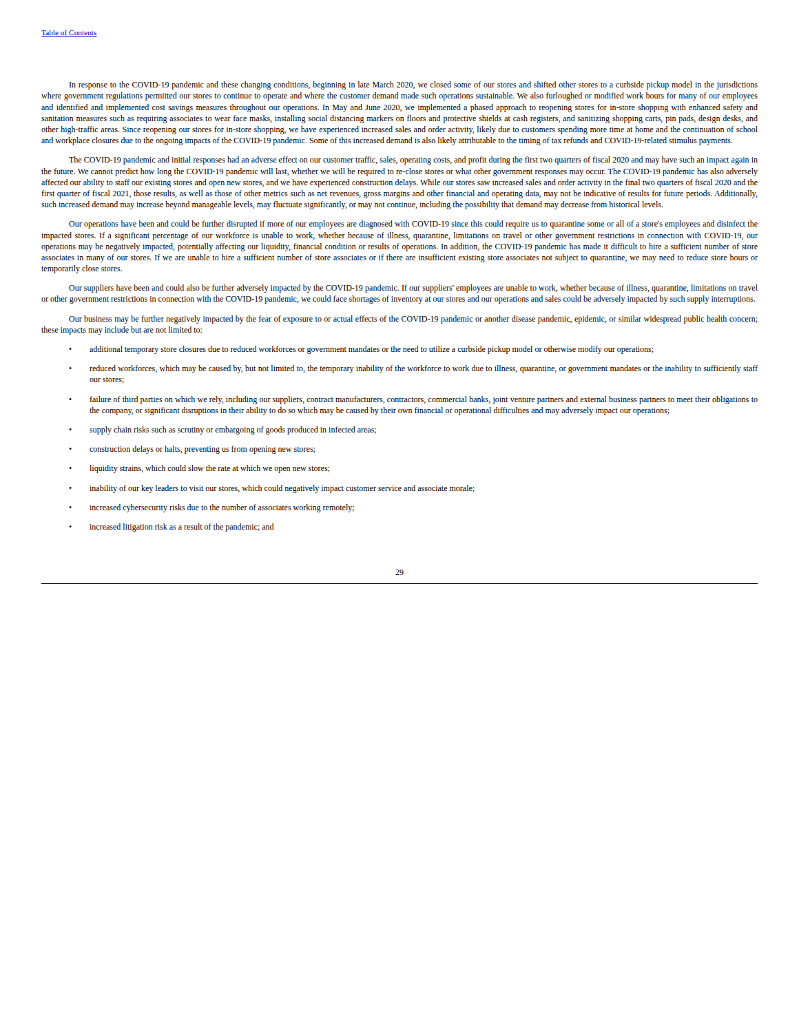Table of Contents
In response to the COVID-19 pandemic and these changing conditions, beginning in late March 2020, we closed some of our stores and shifted other stores to a curbside pickup model in the jurisdictions where government regulations permitted our stores to continue to operate and where the customer demand made such operations sustainable. We also furloughed or modified work hours for many of our employees and identified and implemented cost savings measures throughout our operations. In May and June 2020, we implemented a phased approach to reopening stores for in-store shopping with enhanced safety and sanitation measures such as requiring associates to wear face masks, installing social distancing markers on floors and protective shields at cash registers, and sanitizing shopping carts, pin pads, design desks, and other high-traffic areas. Since reopening our stores for in-store shopping, we have experienced increased sales and order activity, likely due to customers spending more time at home and the continuation of school and workplace closures due to the ongoing impacts of the COVID-19 pandemic. Some of this increased demand is also likely attributable to the timing of tax refunds and COVID-19-related stimulus payments.
The COVID-19 pandemic and initial responses had an adverse effect on our customer traffic, sales, operating costs, and profit during the first two quarters of fiscal 2020 and may have such an impact again in the future. We cannot predict how long the COVID-19 pandemic will last, whether we will be required to re-close stores or what other government responses may occur. The COVID-19 pandemic has also adversely affected our ability to staff our existing stores and open new stores, and we have experienced construction delays. While our stores saw increased sales and order activity in the final two quarters of fiscal 2020 and the first quarter of fiscal 2021, those results, as well as those of other metrics such as net revenues, gross margins and other financial and operating data, may not be indicative of results for future periods. Additionally, such increased demand may increase beyond manageable levels, may fluctuate significantly, or may not continue, including the possibility that demand may decrease from historical levels.
Our operations have been and could be further disrupted if more of our employees are diagnosed with COVID-19 since this could require us to quarantine some or all of a store's employees and disinfect the impacted stores. If a significant percentage of our workforce is unable to work, whether because of illness, quarantine, limitations on travel or other government restrictions in connection with COVID-19, our operations may be negatively impacted, potentially affecting our liquidity, financial condition or results of operations. In addition, the COVID-19 pandemic has made it difficult to hire a sufficient number of store associates in many of our stores. If we are unable to hire a sufficient number of store associates or if there are insufficient existing store associates not subject to quarantine, we may need to reduce store hours or temporarily close stores.
Our suppliers have been and could also be further adversely impacted by the COVID-19 pandemic. If our suppliers' employees are unable to work, whether because of illness, quarantine, limitations on travel or other government restrictions in connection with the COVID-19 pandemic, we could face shortages of inventory at our stores and our operations and sales could be adversely impacted by such supply interruptions.
Our business may be further negatively impacted by the fear of exposure to or actual effects of the COVID-19 pandemic or another disease pandemic, epidemic, or similar widespread public health concern; these impacts may include but are not limited to:
•additional temporary store closures due to reduced workforces or government mandates or the need to utilize a curbside pickup model or otherwise modify our operations;
•reduced workforces, which may be caused by, but not limited to, the temporary inability of the workforce to work due to illness, quarantine, or government mandates or the inability to sufficiently staff our stores;
•failure of third parties on which we rely, including our suppliers, contract manufacturers, contractors, commercial banks, joint venture partners and external business partners to meet their obligations to the company, or significant disruptions in their ability to do so which may be caused by their own financial or operational difficulties and may adversely impact our operations;
•supply chain risks such as scrutiny or embargoing of goods produced in infected areas;
•construction delays or halts, preventing us from opening new stores;
•liquidity strains, which could slow the rate at which we open new stores;
•inability of our key leaders to visit our stores, which could negatively impact customer service and associate morale;
•increased cybersecurity risks due to the number of associates working remotely;
•increased litigation risk as a result of the pandemic; and
29